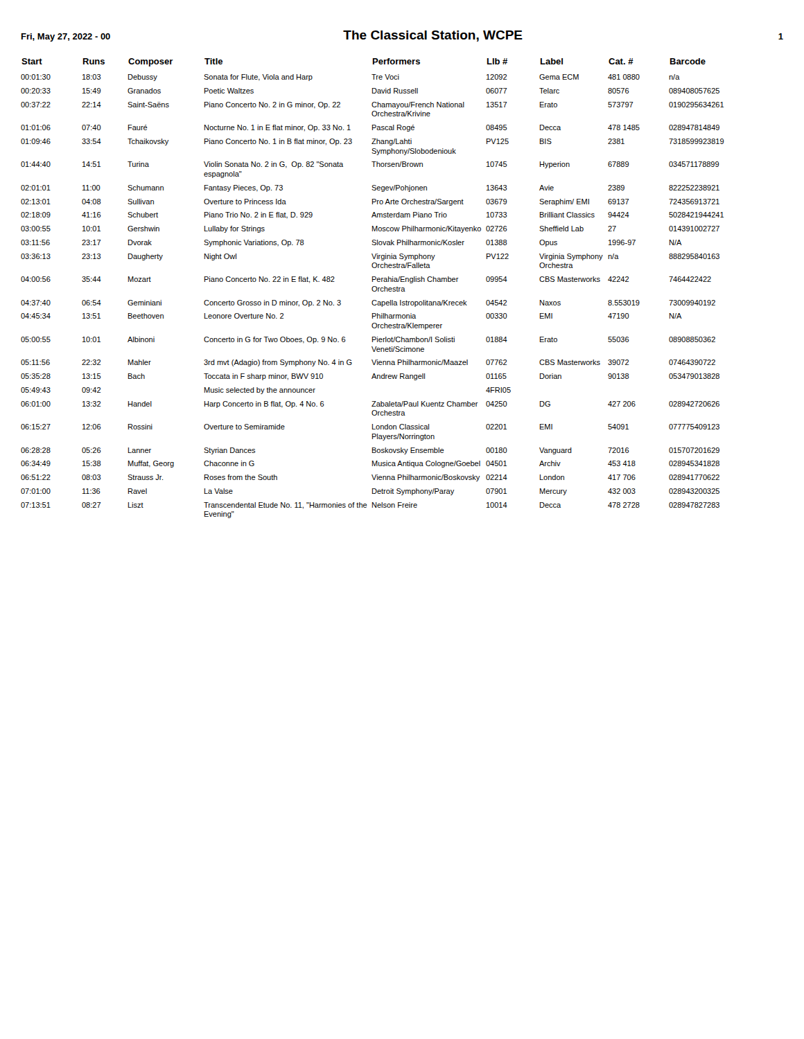Fri, May 27, 2022 - 00
The Classical Station, WCPE
1
| Start | Runs | Composer | Title | Performers | Llb # | Label | Cat. # | Barcode |
| --- | --- | --- | --- | --- | --- | --- | --- | --- |
| 00:01:30 | 18:03 | Debussy | Sonata for Flute, Viola and Harp | Tre Voci | 12092 | Gema ECM | 481 0880 | n/a |
| 00:20:33 | 15:49 | Granados | Poetic Waltzes | David Russell | 06077 | Telarc | 80576 | 089408057625 |
| 00:37:22 | 22:14 | Saint-Saëns | Piano Concerto No. 2 in G minor, Op. 22 | Chamayou/French National Orchestra/Krivine | 13517 | Erato | 573797 | 0190295634261 |
| 01:01:06 | 07:40 | Fauré | Nocturne No. 1 in E flat minor, Op. 33 No. 1 | Pascal Rogé | 08495 | Decca | 478 1485 | 028947814849 |
| 01:09:46 | 33:54 | Tchaikovsky | Piano Concerto No. 1 in B flat minor, Op. 23 | Zhang/Lahti Symphony/Slobodeniouk | PV125 | BIS | 2381 | 7318599923819 |
| 01:44:40 | 14:51 | Turina | Violin Sonata No. 2 in G, Op. 82 "Sonata espagnola" | Thorsen/Brown | 10745 | Hyperion | 67889 | 034571178899 |
| 02:01:01 | 11:00 | Schumann | Fantasy Pieces, Op. 73 | Segev/Pohjonen | 13643 | Avie | 2389 | 822252238921 |
| 02:13:01 | 04:08 | Sullivan | Overture to Princess Ida | Pro Arte Orchestra/Sargent | 03679 | Seraphim/ EMI | 69137 | 724356913721 |
| 02:18:09 | 41:16 | Schubert | Piano Trio No. 2 in E flat, D. 929 | Amsterdam Piano Trio | 10733 | Brilliant Classics | 94424 | 5028421944241 |
| 03:00:55 | 10:01 | Gershwin | Lullaby for Strings | Moscow Philharmonic/Kitayenko | 02726 | Sheffield Lab | 27 | 014391002727 |
| 03:11:56 | 23:17 | Dvorak | Symphonic Variations, Op. 78 | Slovak Philharmonic/Kosler | 01388 | Opus | 1996-97 | N/A |
| 03:36:13 | 23:13 | Daugherty | Night Owl | Virginia Symphony Orchestra/Falleta | PV122 | Virginia Symphony Orchestra | n/a | 888295840163 |
| 04:00:56 | 35:44 | Mozart | Piano Concerto No. 22 in E flat, K. 482 | Perahia/English Chamber Orchestra | 09954 | CBS Masterworks | 42242 | 7464422422 |
| 04:37:40 | 06:54 | Geminiani | Concerto Grosso in D minor, Op. 2 No. 3 | Capella Istropolitana/Krecek | 04542 | Naxos | 8.553019 | 73009940192 |
| 04:45:34 | 13:51 | Beethoven | Leonore Overture No. 2 | Philharmonia Orchestra/Klemperer | 00330 | EMI | 47190 | N/A |
| 05:00:55 | 10:01 | Albinoni | Concerto in G for Two Oboes, Op. 9 No. 6 | Pierlot/Chambon/I Solisti Veneti/Scimone | 01884 | Erato | 55036 | 08908850362 |
| 05:11:56 | 22:32 | Mahler | 3rd mvt (Adagio) from Symphony No. 4 in G | Vienna Philharmonic/Maazel | 07762 | CBS Masterworks | 39072 | 07464390722 |
| 05:35:28 | 13:15 | Bach | Toccata in F sharp minor, BWV 910 | Andrew Rangell | 01165 | Dorian | 90138 | 053479013828 |
| 05:49:43 | 09:42 | | Music selected by the announcer | | 4FRI05 | | | |
| 06:01:00 | 13:32 | Handel | Harp Concerto in B flat, Op. 4 No. 6 | Zabaleta/Paul Kuentz Chamber Orchestra | 04250 | DG | 427 206 | 028942720626 |
| 06:15:27 | 12:06 | Rossini | Overture to Semiramide | London Classical Players/Norrington | 02201 | EMI | 54091 | 077775409123 |
| 06:28:28 | 05:26 | Lanner | Styrian Dances | Boskovsky Ensemble | 00180 | Vanguard | 72016 | 015707201629 |
| 06:34:49 | 15:38 | Muffat, Georg | Chaconne in G | Musica Antiqua Cologne/Goebel | 04501 | Archiv | 453 418 | 028945341828 |
| 06:51:22 | 08:03 | Strauss Jr. | Roses from the South | Vienna Philharmonic/Boskovsky | 02214 | London | 417 706 | 028941770622 |
| 07:01:00 | 11:36 | Ravel | La Valse | Detroit Symphony/Paray | 07901 | Mercury | 432 003 | 028943200325 |
| 07:13:51 | 08:27 | Liszt | Transcendental Etude No. 11, "Harmonies of the Evening" | Nelson Freire | 10014 | Decca | 478 2728 | 028947827283 |